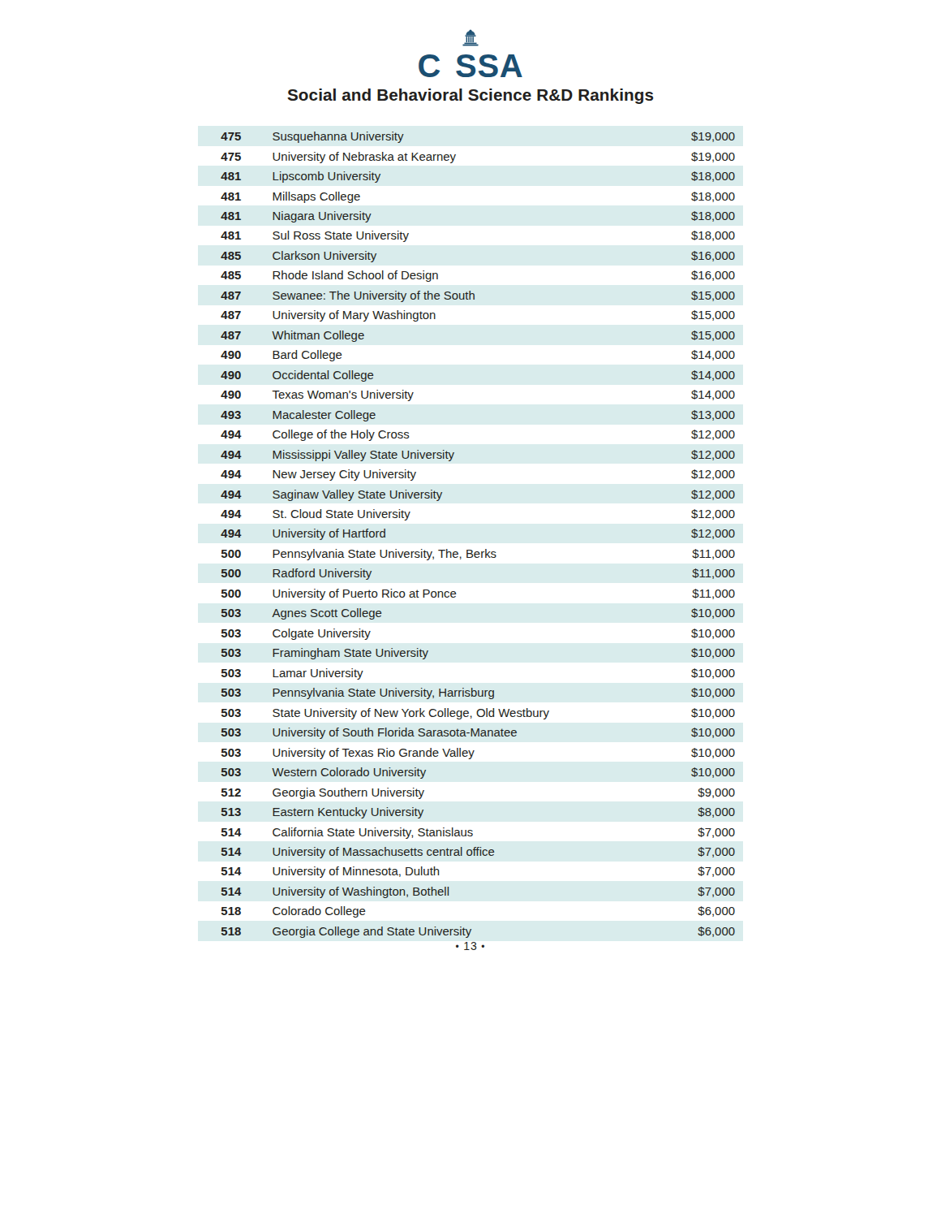C SSA
Social and Behavioral Science R&D Rankings
| 475 | Susquehanna University | $19,000 |
| 475 | University of Nebraska at Kearney | $19,000 |
| 481 | Lipscomb University | $18,000 |
| 481 | Millsaps College | $18,000 |
| 481 | Niagara University | $18,000 |
| 481 | Sul Ross State University | $18,000 |
| 485 | Clarkson University | $16,000 |
| 485 | Rhode Island School of Design | $16,000 |
| 487 | Sewanee: The University of the South | $15,000 |
| 487 | University of Mary Washington | $15,000 |
| 487 | Whitman College | $15,000 |
| 490 | Bard College | $14,000 |
| 490 | Occidental College | $14,000 |
| 490 | Texas Woman's University | $14,000 |
| 493 | Macalester College | $13,000 |
| 494 | College of the Holy Cross | $12,000 |
| 494 | Mississippi Valley State University | $12,000 |
| 494 | New Jersey City University | $12,000 |
| 494 | Saginaw Valley State University | $12,000 |
| 494 | St. Cloud State University | $12,000 |
| 494 | University of Hartford | $12,000 |
| 500 | Pennsylvania State University, The, Berks | $11,000 |
| 500 | Radford University | $11,000 |
| 500 | University of Puerto Rico at Ponce | $11,000 |
| 503 | Agnes Scott College | $10,000 |
| 503 | Colgate University | $10,000 |
| 503 | Framingham State University | $10,000 |
| 503 | Lamar University | $10,000 |
| 503 | Pennsylvania State University, Harrisburg | $10,000 |
| 503 | State University of New York College, Old Westbury | $10,000 |
| 503 | University of South Florida Sarasota-Manatee | $10,000 |
| 503 | University of Texas Rio Grande Valley | $10,000 |
| 503 | Western Colorado University | $10,000 |
| 512 | Georgia Southern University | $9,000 |
| 513 | Eastern Kentucky University | $8,000 |
| 514 | California State University, Stanislaus | $7,000 |
| 514 | University of Massachusetts central office | $7,000 |
| 514 | University of Minnesota, Duluth | $7,000 |
| 514 | University of Washington, Bothell | $7,000 |
| 518 | Colorado College | $6,000 |
| 518 | Georgia College and State University | $6,000 |
• 13 •